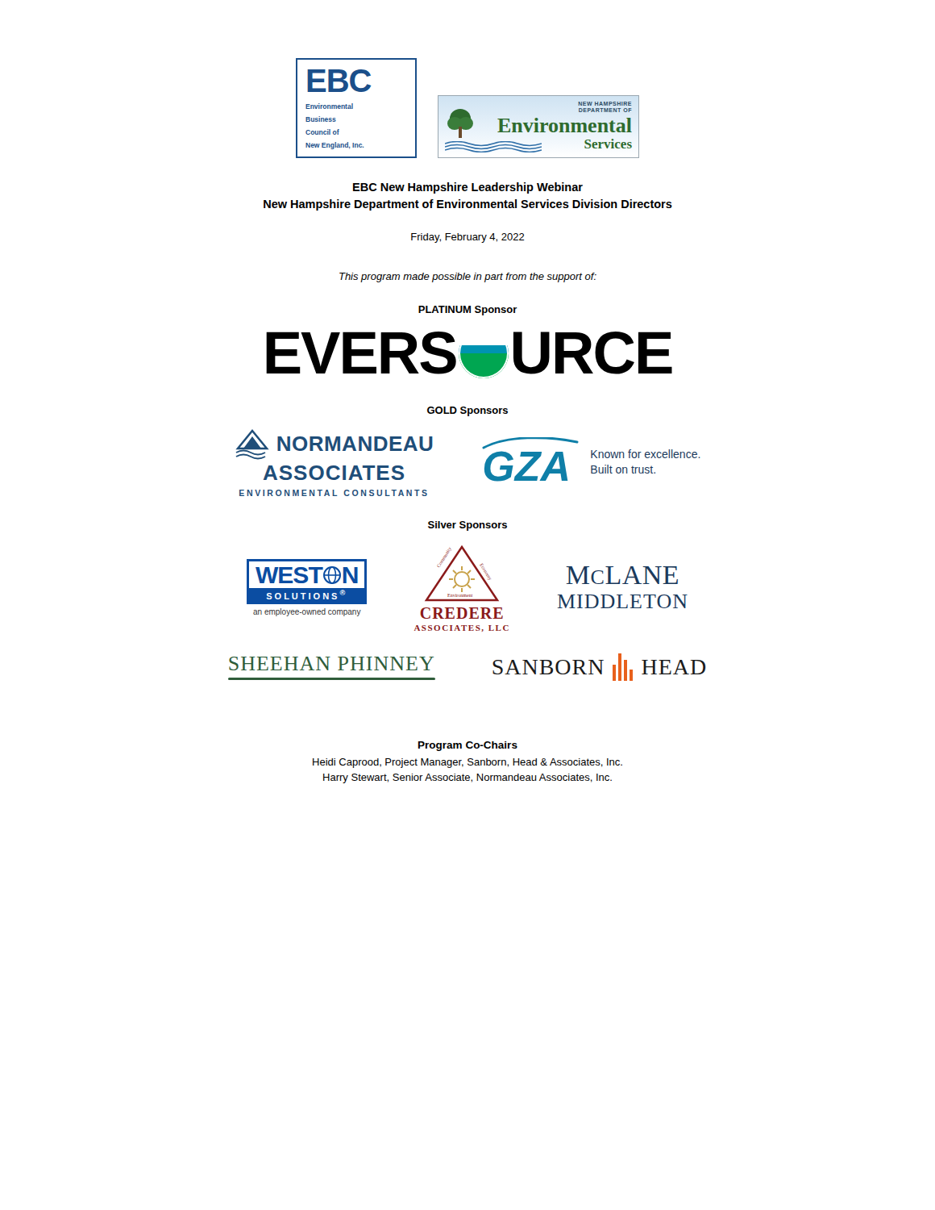EBC Environmental
Business
Council of
New England, Inc.
NEW HAMPSHIRE
DEPARTMENT OF
Environmental
Services
EBC New Hampshire Leadership Webinar
New Hampshire Department of Environmental Services Division Directors
Friday, February 4, 2022
This program made possible in part from the support of:
PLATINUM Sponsor
EVERS URCE
GOLD Sponsors
NORMANDEAU
ASSOCIATES
ENVIRONMENTAL CONSULTANTS
GZA
Known for excellence.
Built on trust.
Silver Sponsors
WEST N
SOLUTIONS®
an employee-owned company
Community Economy Environment
CREDERE
ASSOCIATES, LLC
MCLANE
MIDDLETON
SHEEHAN PHINNEY
SANBORN HEAD
Program Co-Chairs
Heidi Caprood, Project Manager, Sanborn, Head & Associates, Inc.
Harry Stewart, Senior Associate, Normandeau Associates, Inc.